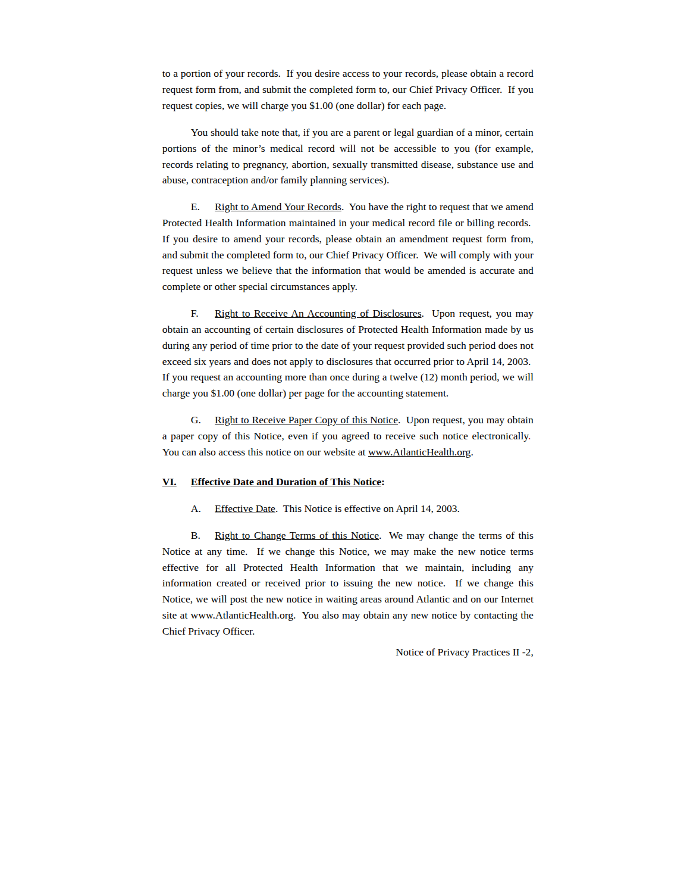to a portion of your records. If you desire access to your records, please obtain a record request form from, and submit the completed form to, our Chief Privacy Officer. If you request copies, we will charge you $1.00 (one dollar) for each page.
You should take note that, if you are a parent or legal guardian of a minor, certain portions of the minor’s medical record will not be accessible to you (for example, records relating to pregnancy, abortion, sexually transmitted disease, substance use and abuse, contraception and/or family planning services).
E. Right to Amend Your Records. You have the right to request that we amend Protected Health Information maintained in your medical record file or billing records. If you desire to amend your records, please obtain an amendment request form from, and submit the completed form to, our Chief Privacy Officer. We will comply with your request unless we believe that the information that would be amended is accurate and complete or other special circumstances apply.
F. Right to Receive An Accounting of Disclosures. Upon request, you may obtain an accounting of certain disclosures of Protected Health Information made by us during any period of time prior to the date of your request provided such period does not exceed six years and does not apply to disclosures that occurred prior to April 14, 2003. If you request an accounting more than once during a twelve (12) month period, we will charge you $1.00 (one dollar) per page for the accounting statement.
G. Right to Receive Paper Copy of this Notice. Upon request, you may obtain a paper copy of this Notice, even if you agreed to receive such notice electronically. You can also access this notice on our website at www.AtlanticHealth.org.
VI. Effective Date and Duration of This Notice:
A. Effective Date. This Notice is effective on April 14, 2003.
B. Right to Change Terms of this Notice. We may change the terms of this Notice at any time. If we change this Notice, we may make the new notice terms effective for all Protected Health Information that we maintain, including any information created or received prior to issuing the new notice. If we change this Notice, we will post the new notice in waiting areas around Atlantic and on our Internet site at www.AtlanticHealth.org. You also may obtain any new notice by contacting the Chief Privacy Officer.
Notice of Privacy Practices II -2,